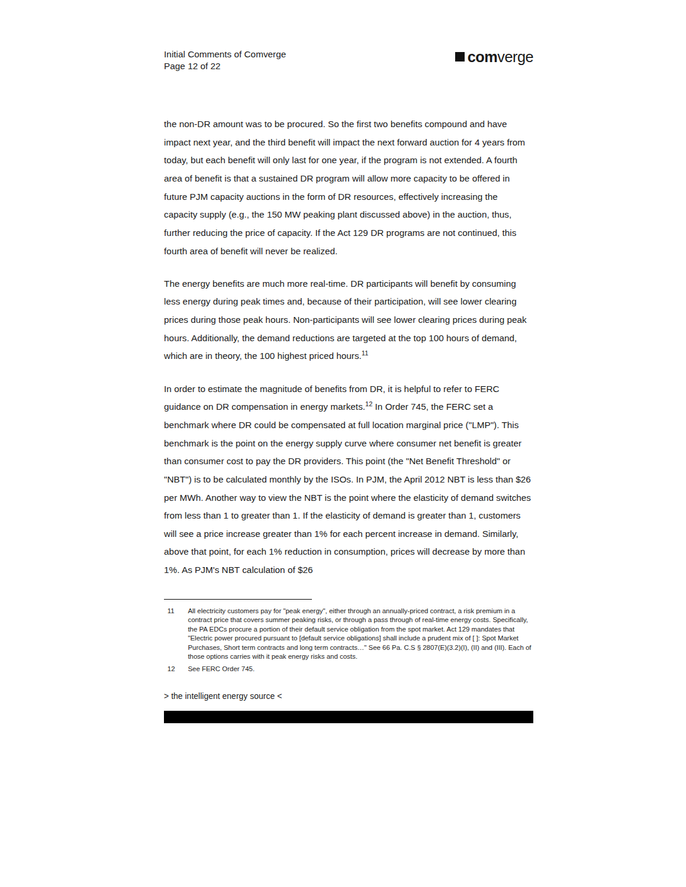Initial Comments of Comverge
Page 12 of 22
com verge
the non-DR amount was to be procured. So the first two benefits compound and have impact next year, and the third benefit will impact the next forward auction for 4 years from today, but each benefit will only last for one year, if the program is not extended. A fourth area of benefit is that a sustained DR program will allow more capacity to be offered in future PJM capacity auctions in the form of DR resources, effectively increasing the capacity supply (e.g., the 150 MW peaking plant discussed above) in the auction, thus, further reducing the price of capacity. If the Act 129 DR programs are not continued, this fourth area of benefit will never be realized.
The energy benefits are much more real-time. DR participants will benefit by consuming less energy during peak times and, because of their participation, will see lower clearing prices during those peak hours. Non-participants will see lower clearing prices during peak hours. Additionally, the demand reductions are targeted at the top 100 hours of demand, which are in theory, the 100 highest priced hours.11
In order to estimate the magnitude of benefits from DR, it is helpful to refer to FERC guidance on DR compensation in energy markets.12 In Order 745, the FERC set a benchmark where DR could be compensated at full location marginal price ("LMP"). This benchmark is the point on the energy supply curve where consumer net benefit is greater than consumer cost to pay the DR providers. This point (the "Net Benefit Threshold" or "NBT") is to be calculated monthly by the ISOs. In PJM, the April 2012 NBT is less than $26 per MWh. Another way to view the NBT is the point where the elasticity of demand switches from less than 1 to greater than 1. If the elasticity of demand is greater than 1, customers will see a price increase greater than 1% for each percent increase in demand. Similarly, above that point, for each 1% reduction in consumption, prices will decrease by more than 1%. As PJM's NBT calculation of $26
11
All electricity customers pay for "peak energy", either through an annually-priced contract, a risk premium in a contract price that covers summer peaking risks, or through a pass through of real-time energy costs. Specifically, the PA EDCs procure a portion of their default service obligation from the spot market. Act 129 mandates that "Electric power procured pursuant to [default service obligations] shall include a prudent mix of [ ]: Spot Market Purchases, Short term contracts and long term contracts…" See 66 Pa. C.S § 2807(E)(3.2)(I), (II) and (III). Each of those options carries with it peak energy risks and costs.
12
See FERC Order 745.
> the intelligent energy source <